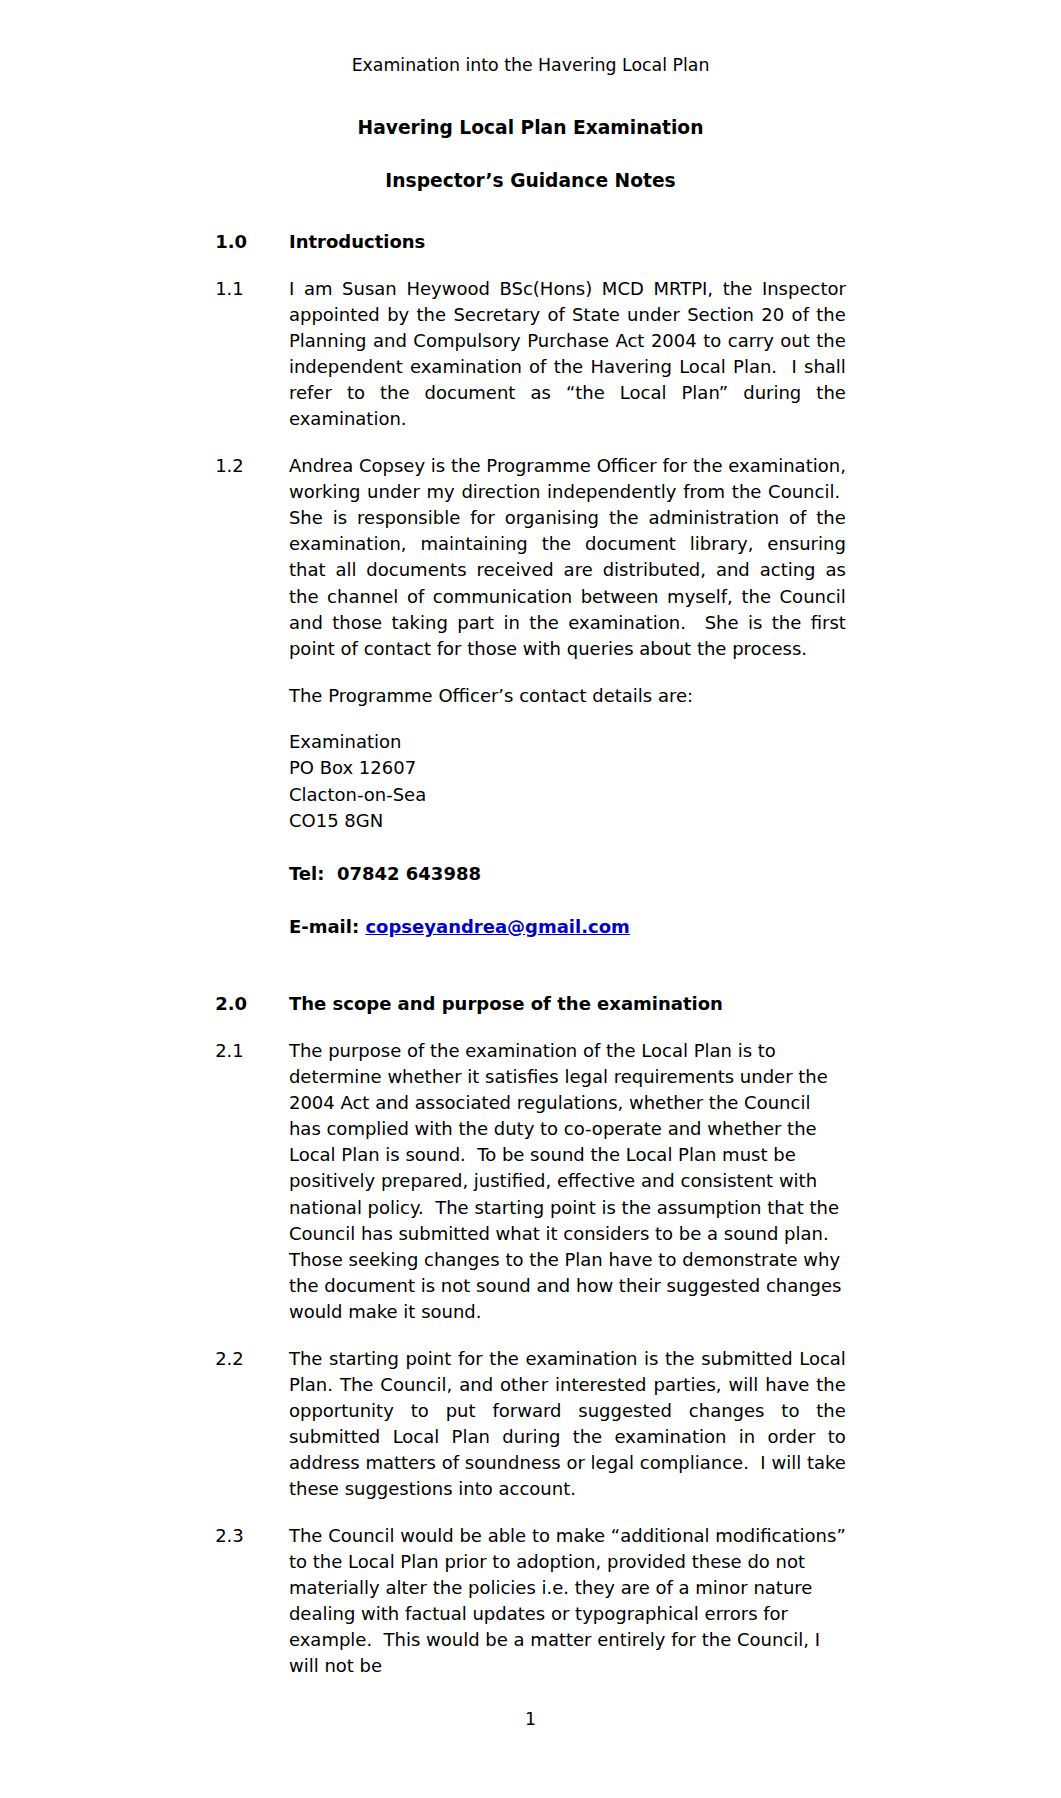Examination into the Havering Local Plan
Havering Local Plan Examination
Inspector’s Guidance Notes
1.0 Introductions
1.1 I am Susan Heywood BSc(Hons) MCD MRTPI, the Inspector appointed by the Secretary of State under Section 20 of the Planning and Compulsory Purchase Act 2004 to carry out the independent examination of the Havering Local Plan. I shall refer to the document as “the Local Plan” during the examination.
1.2 Andrea Copsey is the Programme Officer for the examination, working under my direction independently from the Council. She is responsible for organising the administration of the examination, maintaining the document library, ensuring that all documents received are distributed, and acting as the channel of communication between myself, the Council and those taking part in the examination. She is the first point of contact for those with queries about the process. The Programme Officer’s contact details are: Examination PO Box 12607 Clacton-on-Sea CO15 8GN Tel: 07842 643988 E-mail: copseyandrea@gmail.com
2.0 The scope and purpose of the examination
2.1 The purpose of the examination of the Local Plan is to determine whether it satisfies legal requirements under the 2004 Act and associated regulations, whether the Council has complied with the duty to co-operate and whether the Local Plan is sound. To be sound the Local Plan must be positively prepared, justified, effective and consistent with national policy. The starting point is the assumption that the Council has submitted what it considers to be a sound plan. Those seeking changes to the Plan have to demonstrate why the document is not sound and how their suggested changes would make it sound.
2.2 The starting point for the examination is the submitted Local Plan. The Council, and other interested parties, will have the opportunity to put forward suggested changes to the submitted Local Plan during the examination in order to address matters of soundness or legal compliance. I will take these suggestions into account.
2.3 The Council would be able to make “additional modifications” to the Local Plan prior to adoption, provided these do not materially alter the policies i.e. they are of a minor nature dealing with factual updates or typographical errors for example. This would be a matter entirely for the Council, I will not be
1